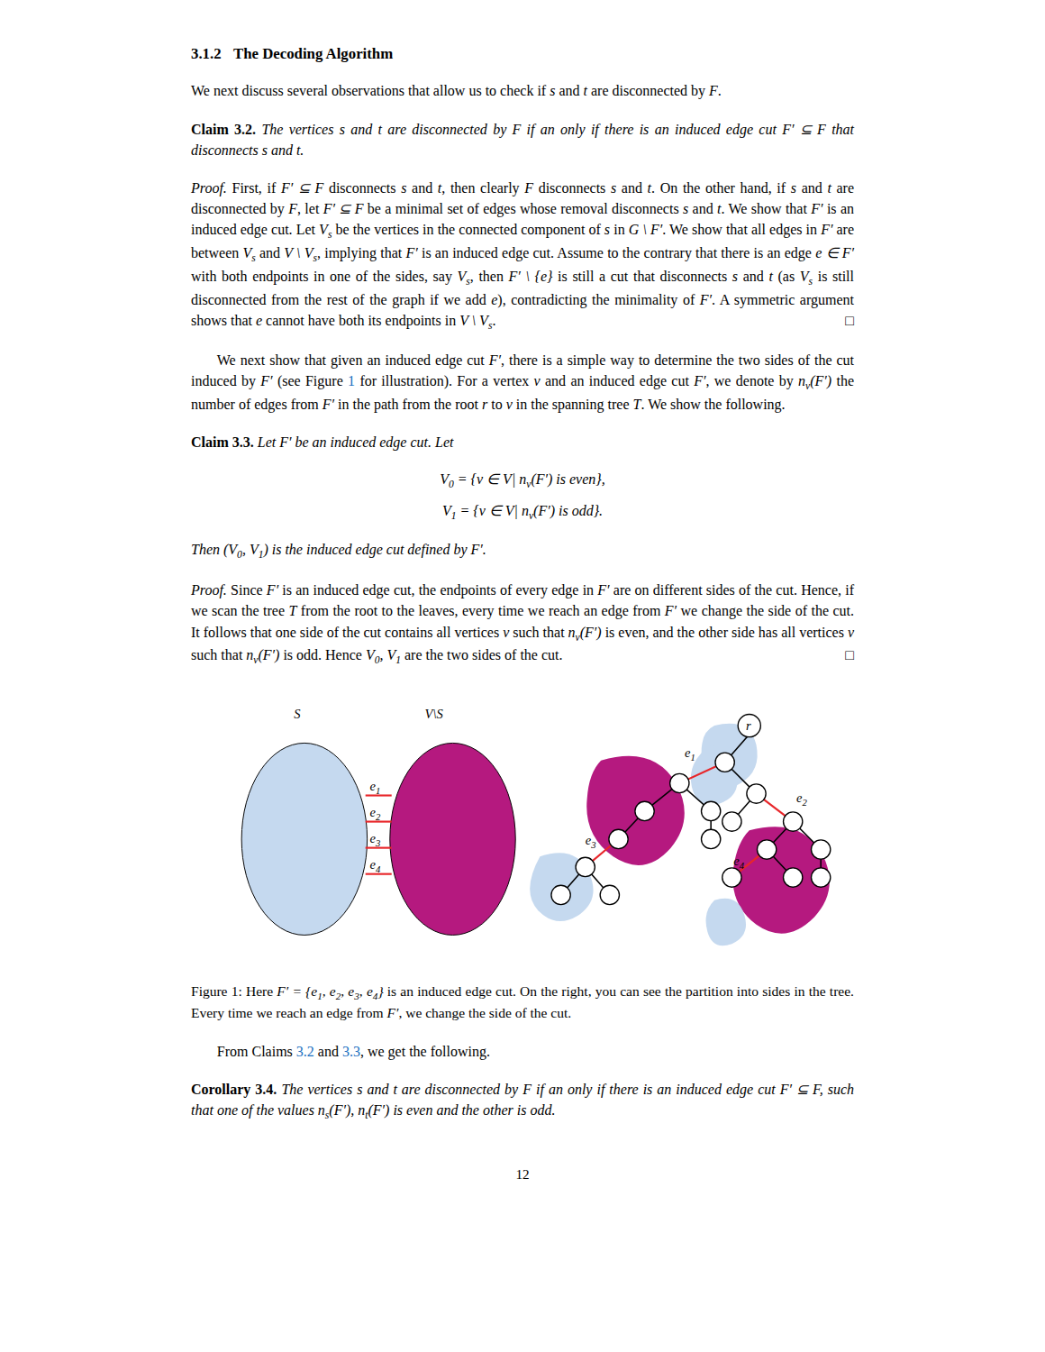3.1.2 The Decoding Algorithm
We next discuss several observations that allow us to check if s and t are disconnected by F.
Claim 3.2. The vertices s and t are disconnected by F if an only if there is an induced edge cut F′ ⊆ F that disconnects s and t.
Proof. First, if F′ ⊆ F disconnects s and t, then clearly F disconnects s and t. On the other hand, if s and t are disconnected by F, let F′ ⊆ F be a minimal set of edges whose removal disconnects s and t. We show that F′ is an induced edge cut. Let Vs be the vertices in the connected component of s in G \ F′. We show that all edges in F′ are between Vs and V \ Vs, implying that F′ is an induced edge cut. Assume to the contrary that there is an edge e ∈ F′ with both endpoints in one of the sides, say Vs, then F′ \ {e} is still a cut that disconnects s and t (as Vs is still disconnected from the rest of the graph if we add e), contradicting the minimality of F′. A symmetric argument shows that e cannot have both its endpoints in V \ Vs. □
We next show that given an induced edge cut F′, there is a simple way to determine the two sides of the cut induced by F′ (see Figure 1 for illustration). For a vertex v and an induced edge cut F′, we denote by nv(F′) the number of edges from F′ in the path from the root r to v in the spanning tree T. We show the following.
Claim 3.3. Let F′ be an induced edge cut. Let
V0 = {v ∈ V| nv(F′) is even},
V1 = {v ∈ V| nv(F′) is odd}.
Then (V0, V1) is the induced edge cut defined by F′.
Proof. Since F′ is an induced edge cut, the endpoints of every edge in F′ are on different sides of the cut. Hence, if we scan the tree T from the root to the leaves, every time we reach an edge from F′ we change the side of the cut. It follows that one side of the cut contains all vertices v such that nv(F′) is even, and the other side has all vertices v such that nv(F′) is odd. Hence V0, V1 are the two sides of the cut. □
S V\S e1 e2 e3 e4 r e1 e2 e3 e4
Figure 1: Here F′ = {e1, e2, e3, e4} is an induced edge cut. On the right, you can see the partition into sides in the tree. Every time we reach an edge from F′, we change the side of the cut.
From Claims 3.2 and 3.3, we get the following.
Corollary 3.4. The vertices s and t are disconnected by F if an only if there is an induced edge cut F′ ⊆ F, such that one of the values ns(F′), nt(F′) is even and the other is odd.
12